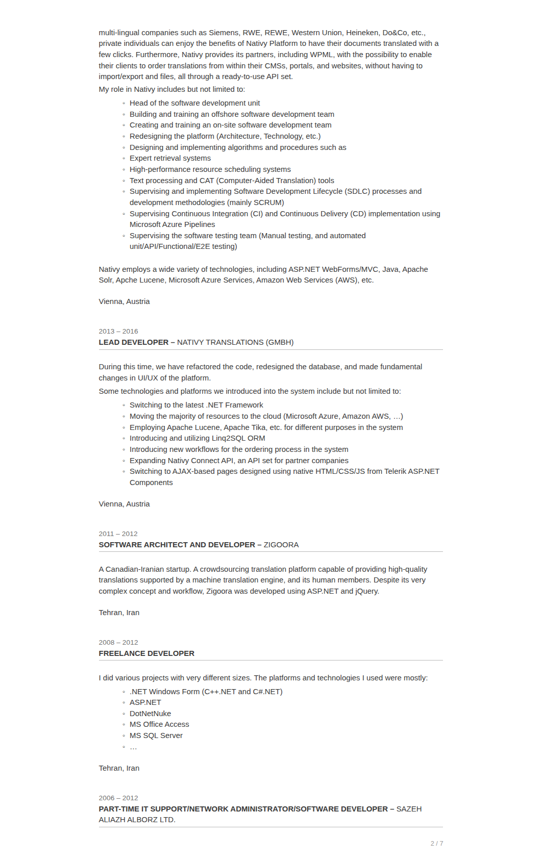multi-lingual companies such as Siemens, RWE, REWE, Western Union, Heineken, Do&Co, etc., private individuals can enjoy the benefits of Nativy Platform to have their documents translated with a few clicks. Furthermore, Nativy provides its partners, including WPML, with the possibility to enable their clients to order translations from within their CMSs, portals, and websites, without having to import/export and files, all through a ready-to-use API set.
My role in Nativy includes but not limited to:
Head of the software development unit
Building and training an offshore software development team
Creating and training an on-site software development team
Redesigning the platform (Architecture, Technology, etc.)
Designing and implementing algorithms and procedures such as
Expert retrieval systems
High-performance resource scheduling systems
Text processing and CAT (Computer-Aided Translation) tools
Supervising and implementing Software Development Lifecycle (SDLC) processes and development methodologies (mainly SCRUM)
Supervising Continuous Integration (CI) and Continuous Delivery (CD) implementation using Microsoft Azure Pipelines
Supervising the software testing team (Manual testing, and automated unit/API/Functional/E2E testing)
Nativy employs a wide variety of technologies, including ASP.NET WebForms/MVC, Java, Apache Solr, Apche Lucene, Microsoft Azure Services, Amazon Web Services (AWS), etc.
Vienna, Austria
2013 – 2016
Lead Developer – Nativy Translations (GmbH)
During this time, we have refactored the code, redesigned the database, and made fundamental changes in UI/UX of the platform.
Some technologies and platforms we introduced into the system include but not limited to:
Switching to the latest .NET Framework
Moving the majority of resources to the cloud (Microsoft Azure, Amazon AWS, …)
Employing Apache Lucene, Apache Tika, etc. for different purposes in the system
Introducing and utilizing Linq2SQL ORM
Introducing new workflows for the ordering process in the system
Expanding Nativy Connect API, an API set for partner companies
Switching to AJAX-based pages designed using native HTML/CSS/JS from Telerik ASP.NET Components
Vienna, Austria
2011 – 2012
Software Architect and Developer – Zigoora
A Canadian-Iranian startup. A crowdsourcing translation platform capable of providing high-quality translations supported by a machine translation engine, and its human members. Despite its very complex concept and workflow, Zigoora was developed using ASP.NET and jQuery.
Tehran, Iran
2008 – 2012
Freelance Developer
I did various projects with very different sizes. The platforms and technologies I used were mostly:
.NET Windows Form (C++.NET and C#.NET)
ASP.NET
DotNetNuke
MS Office Access
MS SQL Server
…
Tehran, Iran
2006 – 2012
Part-time IT Support/Network Administrator/Software Developer – Sazeh Aliazh Alborz Ltd.
2 / 7